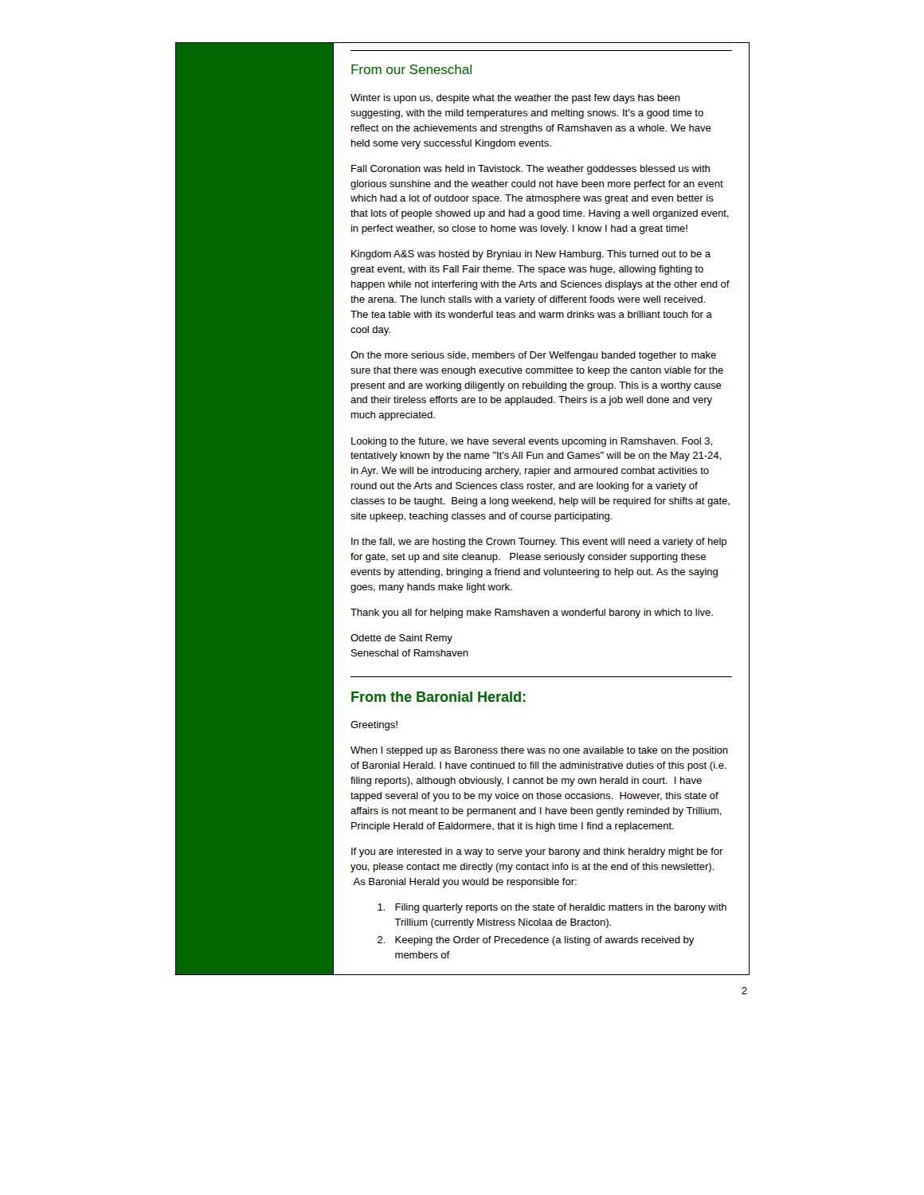From our Seneschal
Winter is upon us, despite what the weather the past few days has been suggesting, with the mild temperatures and melting snows. It's a good time to reflect on the achievements and strengths of Ramshaven as a whole. We have held some very successful Kingdom events.
Fall Coronation was held in Tavistock. The weather goddesses blessed us with glorious sunshine and the weather could not have been more perfect for an event which had a lot of outdoor space. The atmosphere was great and even better is that lots of people showed up and had a good time. Having a well organized event, in perfect weather, so close to home was lovely. I know I had a great time!
Kingdom A&S was hosted by Bryniau in New Hamburg. This turned out to be a great event, with its Fall Fair theme. The space was huge, allowing fighting to happen while not interfering with the Arts and Sciences displays at the other end of the arena. The lunch stalls with a variety of different foods were well received. The tea table with its wonderful teas and warm drinks was a brilliant touch for a cool day.
On the more serious side, members of Der Welfengau banded together to make sure that there was enough executive committee to keep the canton viable for the present and are working diligently on rebuilding the group. This is a worthy cause and their tireless efforts are to be applauded. Theirs is a job well done and very much appreciated.
Looking to the future, we have several events upcoming in Ramshaven. Fool 3, tentatively known by the name "It's All Fun and Games" will be on the May 21-24, in Ayr. We will be introducing archery, rapier and armoured combat activities to round out the Arts and Sciences class roster, and are looking for a variety of classes to be taught. Being a long weekend, help will be required for shifts at gate, site upkeep, teaching classes and of course participating.
In the fall, we are hosting the Crown Tourney. This event will need a variety of help for gate, set up and site cleanup. Please seriously consider supporting these events by attending, bringing a friend and volunteering to help out. As the saying goes, many hands make light work.
Thank you all for helping make Ramshaven a wonderful barony in which to live.
Odette de Saint Remy
Seneschal of Ramshaven
From the Baronial Herald:
Greetings!
When I stepped up as Baroness there was no one available to take on the position of Baronial Herald. I have continued to fill the administrative duties of this post (i.e. filing reports), although obviously, I cannot be my own herald in court. I have tapped several of you to be my voice on those occasions. However, this state of affairs is not meant to be permanent and I have been gently reminded by Trillium, Principle Herald of Ealdormere, that it is high time I find a replacement.
If you are interested in a way to serve your barony and think heraldry might be for you, please contact me directly (my contact info is at the end of this newsletter). As Baronial Herald you would be responsible for:
Filing quarterly reports on the state of heraldic matters in the barony with Trillium (currently Mistress Nicolaa de Bracton).
Keeping the Order of Precedence (a listing of awards received by members of
2